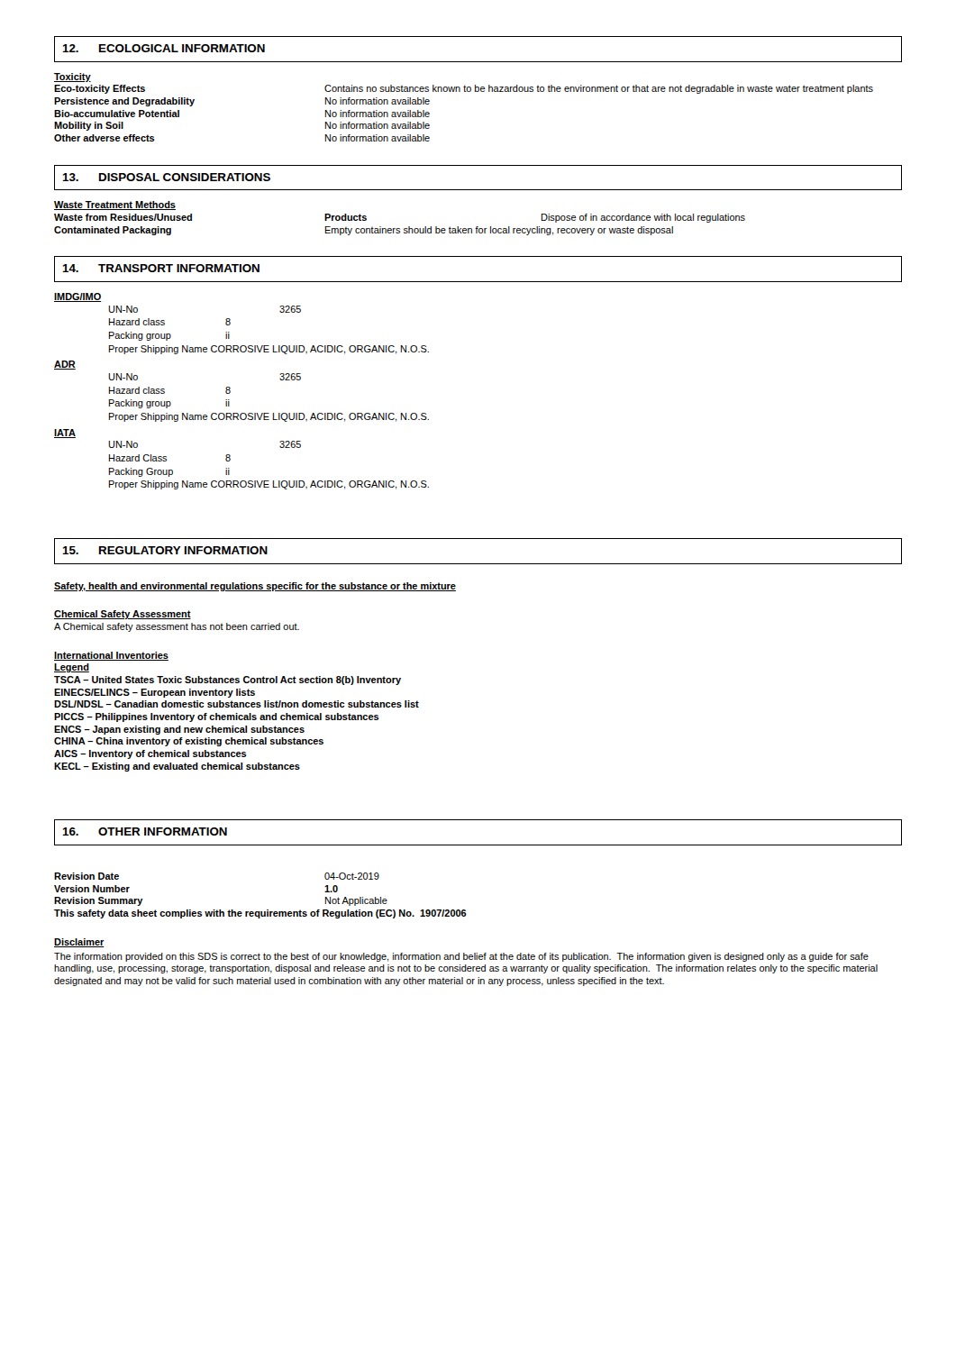12. ECOLOGICAL INFORMATION
Toxicity
Eco-toxicity Effects
Contains no substances known to be hazardous to the environment or that are not degradable in waste water treatment plants
Persistence and Degradability
No information available
Bio-accumulative Potential
No information available
Mobility in Soil
No information available
Other adverse effects
No information available
13. DISPOSAL CONSIDERATIONS
Waste Treatment Methods
Waste from Residues/Unused
Products Dispose of in accordance with local regulations
Contaminated Packaging
Empty containers should be taken for local recycling, recovery or waste disposal
14. TRANSPORT INFORMATION
IMDG/IMO
| UN-No | | 3265 |
| Hazard class | 8 | |
| Packing group | ii | |
Proper Shipping Name CORROSIVE LIQUID, ACIDIC, ORGANIC, N.O.S.
ADR
| UN-No | | 3265 |
| Hazard class | 8 | |
| Packing group | ii | |
Proper Shipping Name CORROSIVE LIQUID, ACIDIC, ORGANIC, N.O.S.
IATA
| UN-No | | 3265 |
| Hazard Class | 8 | |
| Packing Group | ii | |
Proper Shipping Name CORROSIVE LIQUID, ACIDIC, ORGANIC, N.O.S.
15. REGULATORY INFORMATION
Safety, health and environmental regulations specific for the substance or the mixture
Chemical Safety Assessment
A Chemical safety assessment has not been carried out.
International Inventories
Legend
TSCA – United States Toxic Substances Control Act section 8(b) Inventory
EINECS/ELINCS – European inventory lists
DSL/NDSL – Canadian domestic substances list/non domestic substances list
PICCS – Philippines Inventory of chemicals and chemical substances
ENCS – Japan existing and new chemical substances
CHINA – China inventory of existing chemical substances
AICS – Inventory of chemical substances
KECL – Existing and evaluated chemical substances
16. OTHER INFORMATION
Revision Date
04-Oct-2019
Version Number
1.0
Revision Summary
Not Applicable
This safety data sheet complies with the requirements of Regulation (EC) No. 1907/2006
Disclaimer
The information provided on this SDS is correct to the best of our knowledge, information and belief at the date of its publication. The information given is designed only as a guide for safe handling, use, processing, storage, transportation, disposal and release and is not to be considered as a warranty or quality specification. The information relates only to the specific material designated and may not be valid for such material used in combination with any other material or in any process, unless specified in the text.